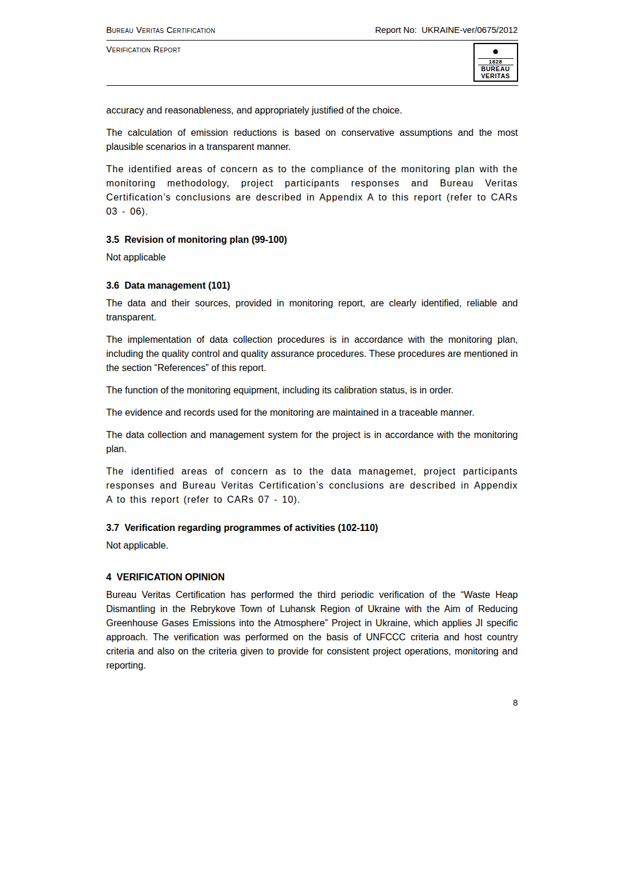Bureau Veritas Certification
Report No: UKRAINE-ver/0675/2012
Verification Report
● 1828 BUREAU
VERITAS
accuracy and reasonableness, and appropriately justified of the choice.
The calculation of emission reductions is based on conservative assumptions and the most plausible scenarios in a transparent manner.
The identified areas of concern as to the compliance of the monitoring plan with the monitoring methodology, project participants responses and Bureau Veritas Certification’s conclusions are described in Appendix A to this report (refer to CARs 03 - 06).
3.5 Revision of monitoring plan (99-100)
Not applicable
3.6 Data management (101)
The data and their sources, provided in monitoring report, are clearly identified, reliable and transparent.
The implementation of data collection procedures is in accordance with the monitoring plan, including the quality control and quality assurance procedures. These procedures are mentioned in the section “References” of this report.
The function of the monitoring equipment, including its calibration status, is in order.
The evidence and records used for the monitoring are maintained in a traceable manner.
The data collection and management system for the project is in accordance with the monitoring plan.
The identified areas of concern as to the data managemet, project participants responses and Bureau Veritas Certification’s conclusions are described in Appendix A to this report (refer to CARs 07 - 10).
3.7 Verification regarding programmes of activities (102-110)
Not applicable.
4 VERIFICATION OPINION
Bureau Veritas Certification has performed the third periodic verification of the “Waste Heap Dismantling in the Rebrykove Town of Luhansk Region of Ukraine with the Aim of Reducing Greenhouse Gases Emissions into the Atmosphere” Project in Ukraine, which applies JI specific approach. The verification was performed on the basis of UNFCCC criteria and host country criteria and also on the criteria given to provide for consistent project operations, monitoring and reporting.
8